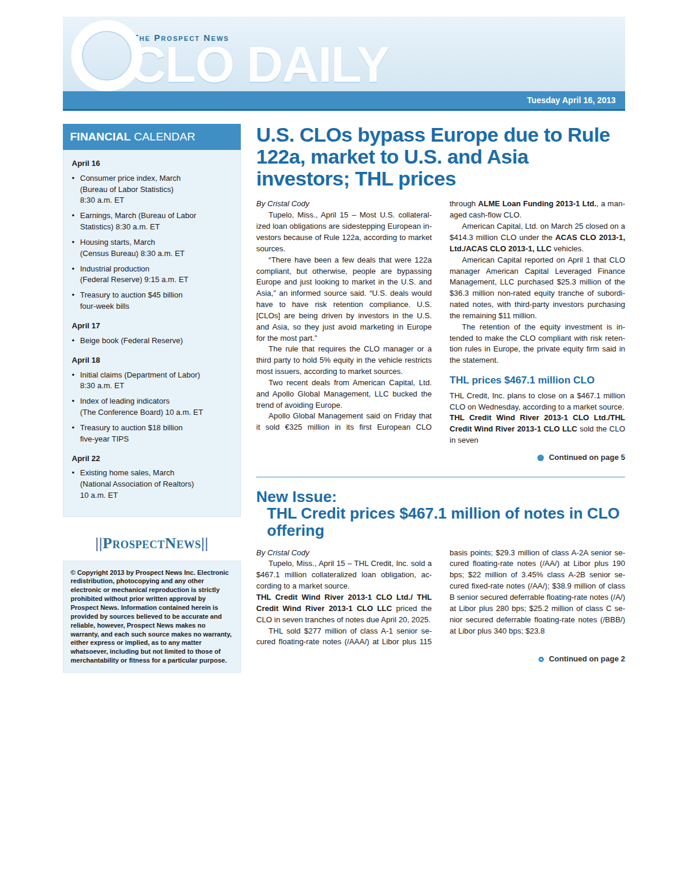The Prospect News
CLO DAILY
Tuesday April 16, 2013
FINANCIAL CALENDAR
April 16
Consumer price index, March (Bureau of Labor Statistics) 8:30 a.m. ET
Earnings, March (Bureau of Labor Statistics) 8:30 a.m. ET
Housing starts, March (Census Bureau) 8:30 a.m. ET
Industrial production (Federal Reserve) 9:15 a.m. ET
Treasury to auction $45 billion four-week bills
April 17
Beige book (Federal Reserve)
April 18
Initial claims (Department of Labor) 8:30 a.m. ET
Index of leading indicators (The Conference Board) 10 a.m. ET
Treasury to auction $18 billion five-year TIPS
April 22
Existing home sales, March (National Association of Realtors) 10 a.m. ET
||ProspectNews||
© Copyright 2013 by Prospect News Inc. Electronic redistribution, photocopying and any other electronic or mechanical reproduction is strictly prohibited without prior written approval by Prospect News. Information contained herein is provided by sources believed to be accurate and reliable, however, Prospect News makes no warranty, and each such source makes no warranty, either express or implied, as to any matter whatsoever, including but not limited to those of merchantability or fitness for a particular purpose.
U.S. CLOs bypass Europe due to Rule 122a, market to U.S. and Asia investors; THL prices
By Cristal Cody
Tupelo, Miss., April 15 – Most U.S. collateralized loan obligations are sidestepping European investors because of Rule 122a, according to market sources.
“There have been a few deals that were 122a compliant, but otherwise, people are bypassing Europe and just looking to market in the U.S. and Asia,” an informed source said. “U.S. deals would have to have risk retention compliance. U.S. [CLOs] are being driven by investors in the U.S. and Asia, so they just avoid marketing in Europe for the most part.”
The rule that requires the CLO manager or a third party to hold 5% equity in the vehicle restricts most issuers, according to market sources.
Two recent deals from American Capital, Ltd. and Apollo Global Management, LLC bucked the trend of avoiding Europe.
Apollo Global Management said on Friday that it sold €325 million in its first European CLO through ALME Loan Funding 2013-1 Ltd., a managed cash-flow CLO.
American Capital, Ltd. on March 25 closed on a $414.3 million CLO under the ACAS CLO 2013-1, Ltd./ACAS CLO 2013-1, LLC vehicles.
American Capital reported on April 1 that CLO manager American Capital Leveraged Finance Management, LLC purchased $25.3 million of the $36.3 million non-rated equity tranche of subordinated notes, with third-party investors purchasing the remaining $11 million.
The retention of the equity investment is intended to make the CLO compliant with risk retention rules in Europe, the private equity firm said in the statement.
THL prices $467.1 million CLO
THL Credit, Inc. plans to close on a $467.1 million CLO on Wednesday, according to a market source.
THL Credit Wind River 2013-1 CLO Ltd./THL Credit Wind River 2013-1 CLO LLC sold the CLO in seven
Continued on page 5
New Issue:
THL Credit prices $467.1 million of notes in CLO offering
By Cristal Cody
Tupelo, Miss., April 15 – THL Credit, Inc. sold a $467.1 million collateralized loan obligation, according to a market source.
THL Credit Wind River 2013-1 CLO Ltd./ THL Credit Wind River 2013-1 CLO LLC priced the CLO in seven tranches of notes due April 20, 2025.
THL sold $277 million of class A-1 senior secured floating-rate notes (/AAA/) at Libor plus 115 basis points; $29.3 million of class A-2A senior secured floating-rate notes (/AA/) at Libor plus 190 bps; $22 million of 3.45% class A-2B senior secured fixed-rate notes (/AA/); $38.9 million of class B senior secured deferrable floating-rate notes (/A/) at Libor plus 280 bps; $25.2 million of class C senior secured deferrable floating-rate notes (/BBB/) at Libor plus 340 bps; $23.8
Continued on page 2